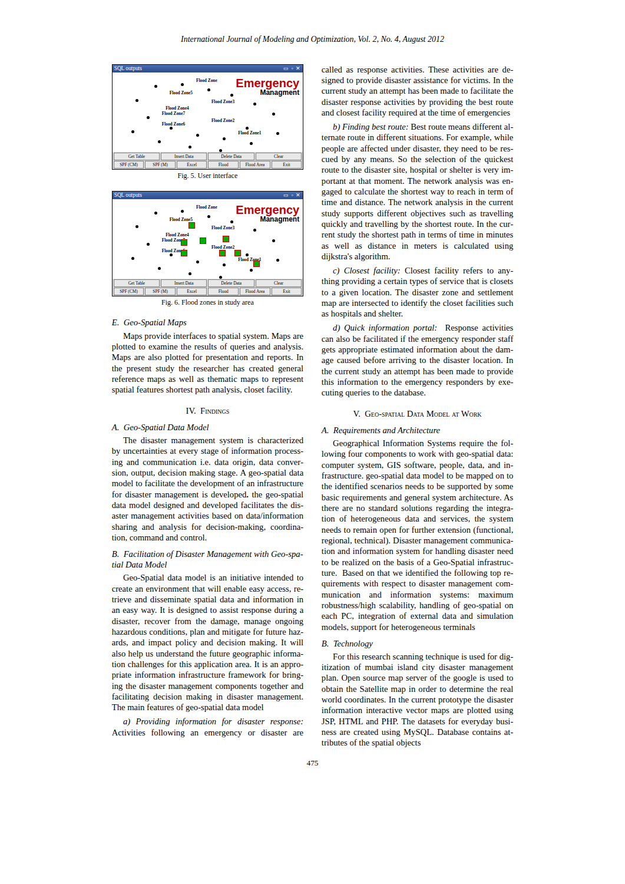International Journal of Modeling and Optimization, Vol. 2, No. 4, August 2012
SQL outputs▭ ▫ ✕
Emergency
Managment
Flood Zone
Flood Zone5
Flood Zone4
Flood Zone7
Flood Zone6
Flood Zone3
Flood Zone2
Flood Zone1
Get Table
Insert Data
Delete Data
Clear
SPF (CM)
SPF (M)
Excel
Flood
Flood Area
Exit
Fig. 5. User interface
SQL outputs▭ ▫ ✕
Emergency
Managment
Flood Zone
Flood Zone5
Flood Zone4
Flood Zone7
Flood Zone6
Flood Zone3
Flood Zone2
Flood Zone1
Get Table
Insert Data
Delete Data
Clear
SPF (CM)
SPF (M)
Excel
Flood
Flood Area
Exit
Fig. 6. Flood zones in study area
E. Geo-Spatial Maps
Maps provide interfaces to spatial system. Maps are plotted to examine the results of queries and analysis. Maps are also plotted for presentation and reports. In the present study the researcher has created general reference maps as well as thematic maps to represent spatial features shortest path analysis, closet facility.
IV. Findings
A. Geo-Spatial Data Model
The disaster management system is characterized by uncertainties at every stage of information processing and communication i.e. data origin, data conversion, output, decision making stage. A geo-spatial data model to facilitate the development of an infrastructure for disaster management is developed. the geo-spatial data model designed and developed facilitates the disaster management activities based on data/information sharing and analysis for decision-making, coordination, command and control.
B. Facilitation of Disaster Management with Geo-spatial Data Model
Geo-Spatial data model is an initiative intended to create an environment that will enable easy access, retrieve and disseminate spatial data and information in an easy way. It is designed to assist response during a disaster, recover from the damage, manage ongoing hazardous conditions, plan and mitigate for future hazards, and impact policy and decision making. It will also help us understand the future geographic information challenges for this application area. It is an appropriate information infrastructure framework for bringing the disaster management components together and facilitating decision making in disaster management. The main features of geo-spatial data model
a) Providing information for disaster response: Activities following an emergency or disaster are called as response activities. These activities are designed to provide disaster assistance for victims. In the current study an attempt has been made to facilitate the disaster response activities by providing the best route and closest facility required at the time of emergencies
b) Finding best route: Best route means different alternate route in different situations. For example, while people are affected under disaster, they need to be rescued by any means. So the selection of the quickest route to the disaster site, hospital or shelter is very important at that moment. The network analysis was engaged to calculate the shortest way to reach in term of time and distance. The network analysis in the current study supports different objectives such as travelling quickly and travelling by the shortest route. In the current study the shortest path in terms of time in minutes as well as distance in meters is calculated using dijkstra's algorithm.
c) Closest facility: Closest facility refers to anything providing a certain types of service that is closets to a given location. The disaster zone and settlement map are intersected to identify the closet facilities such as hospitals and shelter.
d) Quick information portal: Response activities can also be facilitated if the emergency responder staff gets appropriate estimated information about the damage caused before arriving to the disaster location. In the current study an attempt has been made to provide this information to the emergency responders by executing queries to the database.
V. Geo-spatial Data Model at Work
A. Requirements and Architecture
Geographical Information Systems require the following four components to work with geo-spatial data: computer system, GIS software, people, data, and infrastructure. geo-spatial data model to be mapped on to the identified scenarios needs to be supported by some basic requirements and general system architecture. As there are no standard solutions regarding the integration of heterogeneous data and services, the system needs to remain open for further extension (functional, regional, technical). Disaster management communication and information system for handling disaster need to be realized on the basis of a Geo-Spatial infrastructure. Based on that we identified the following top requirements with respect to disaster management communication and information systems: maximum robustness/high scalability, handling of geo-spatial on each PC, integration of external data and simulation models, support for heterogeneous terminals
B. Technology
For this research scanning technique is used for digitization of mumbai island city disaster management plan. Open source map server of the google is used to obtain the Satellite map in order to determine the real world coordinates. In the current prototype the disaster information interactive vector maps are plotted using JSP, HTML and PHP. The datasets for everyday business are created using MySQL. Database contains attributes of the spatial objects
475